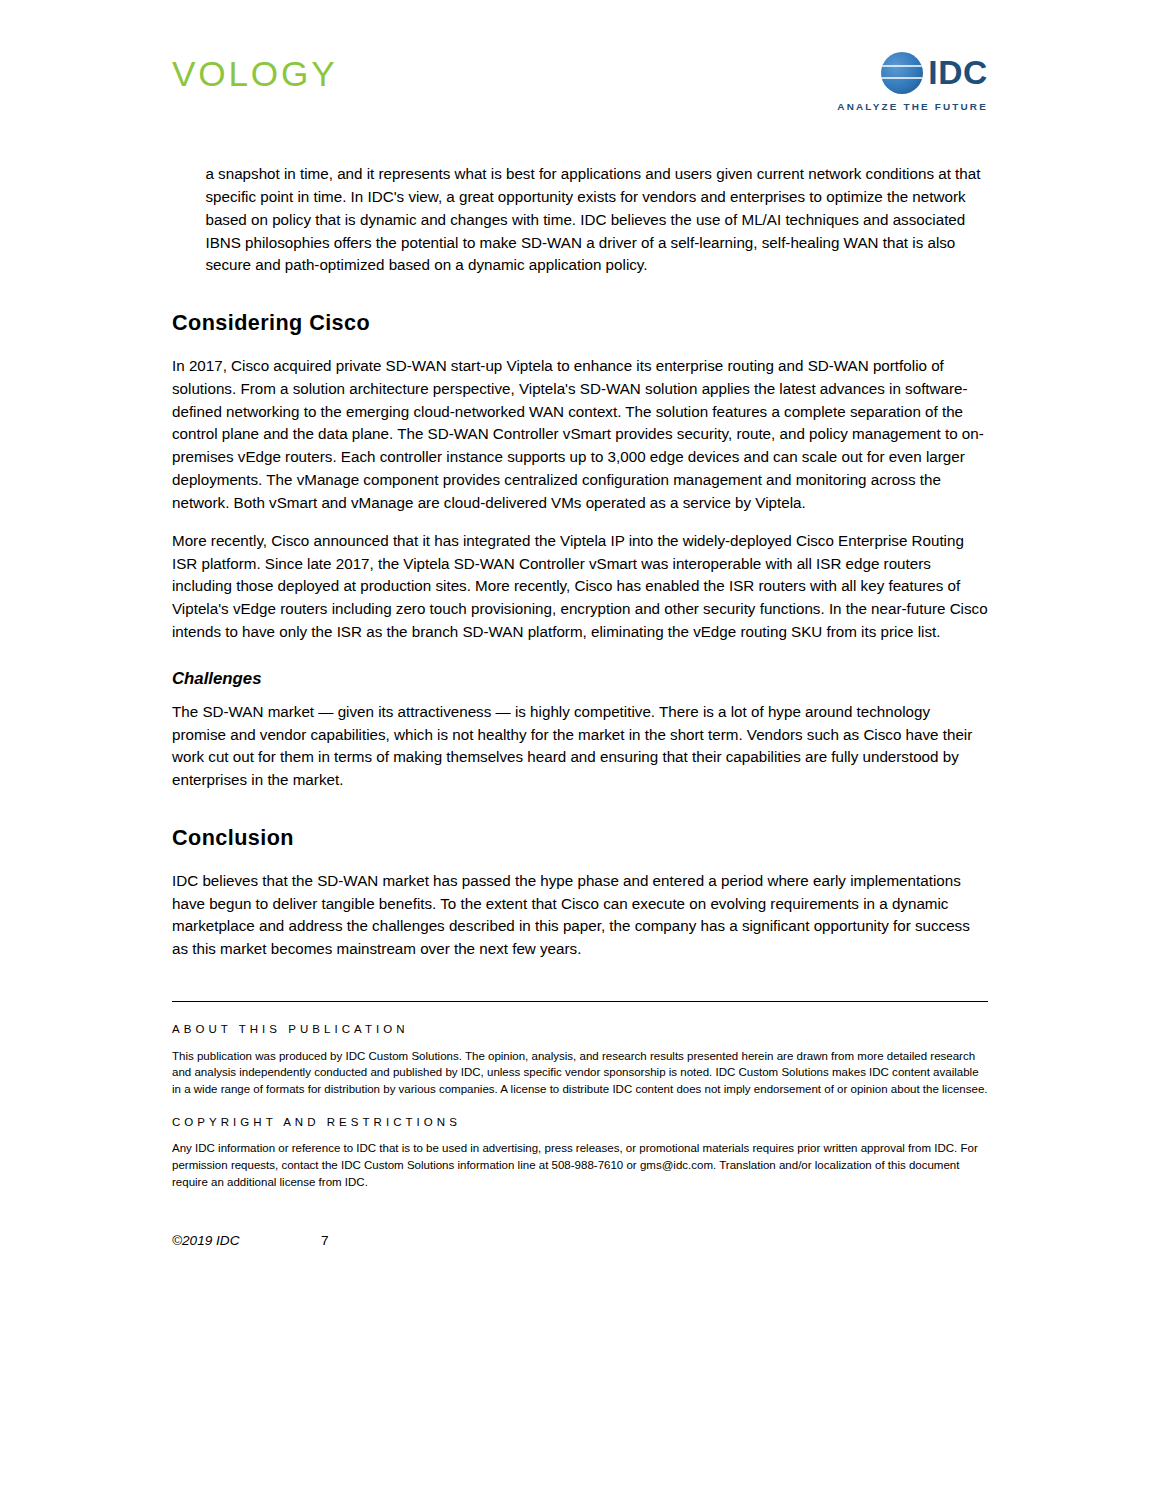VOLOGY
IDC
ANALYZE THE FUTURE
a snapshot in time, and it represents what is best for applications and users given current network conditions at that specific point in time. In IDC's view, a great opportunity exists for vendors and enterprises to optimize the network based on policy that is dynamic and changes with time. IDC believes the use of ML/AI techniques and associated IBNS philosophies offers the potential to make SD-WAN a driver of a self-learning, self-healing WAN that is also secure and path-optimized based on a dynamic application policy.
Considering Cisco
In 2017, Cisco acquired private SD-WAN start-up Viptela to enhance its enterprise routing and SD-WAN portfolio of solutions. From a solution architecture perspective, Viptela's SD-WAN solution applies the latest advances in software-defined networking to the emerging cloud-networked WAN context. The solution features a complete separation of the control plane and the data plane. The SD-WAN Controller vSmart provides security, route, and policy management to on-premises vEdge routers. Each controller instance supports up to 3,000 edge devices and can scale out for even larger deployments. The vManage component provides centralized configuration management and monitoring across the network. Both vSmart and vManage are cloud-delivered VMs operated as a service by Viptela.
More recently, Cisco announced that it has integrated the Viptela IP into the widely-deployed Cisco Enterprise Routing ISR platform. Since late 2017, the Viptela SD-WAN Controller vSmart was interoperable with all ISR edge routers including those deployed at production sites. More recently, Cisco has enabled the ISR routers with all key features of Viptela's vEdge routers including zero touch provisioning, encryption and other security functions. In the near-future Cisco intends to have only the ISR as the branch SD-WAN platform, eliminating the vEdge routing SKU from its price list.
Challenges
The SD-WAN market — given its attractiveness — is highly competitive. There is a lot of hype around technology promise and vendor capabilities, which is not healthy for the market in the short term. Vendors such as Cisco have their work cut out for them in terms of making themselves heard and ensuring that their capabilities are fully understood by enterprises in the market.
Conclusion
IDC believes that the SD-WAN market has passed the hype phase and entered a period where early implementations have begun to deliver tangible benefits. To the extent that Cisco can execute on evolving requirements in a dynamic marketplace and address the challenges described in this paper, the company has a significant opportunity for success as this market becomes mainstream over the next few years.
ABOUT THIS PUBLICATION
This publication was produced by IDC Custom Solutions. The opinion, analysis, and research results presented herein are drawn from more detailed research and analysis independently conducted and published by IDC, unless specific vendor sponsorship is noted. IDC Custom Solutions makes IDC content available in a wide range of formats for distribution by various companies. A license to distribute IDC content does not imply endorsement of or opinion about the licensee.
COPYRIGHT AND RESTRICTIONS
Any IDC information or reference to IDC that is to be used in advertising, press releases, or promotional materials requires prior written approval from IDC. For permission requests, contact the IDC Custom Solutions information line at 508-988-7610 or gms@idc.com. Translation and/or localization of this document require an additional license from IDC.
©2019 IDC 7